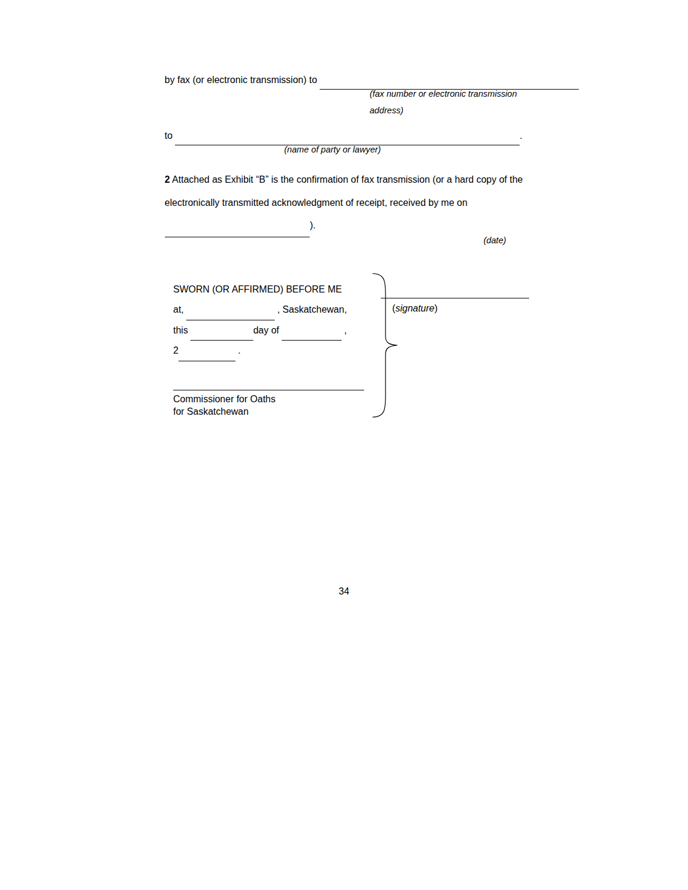by fax (or electronic transmission) to
(fax number or electronic transmission address)
to .
(name of party or lawyer)
2 Attached as Exhibit “B” is the confirmation of fax transmission (or a hard copy of the electronically transmitted acknowledgment of receipt, received by me on ).
(date)
| SWORN (OR AFFIRMED) BEFORE ME at, , Saskatchewan, this day of , 2 . Commissioner for Oaths for Saskatchewan | | ( signature ) |
34